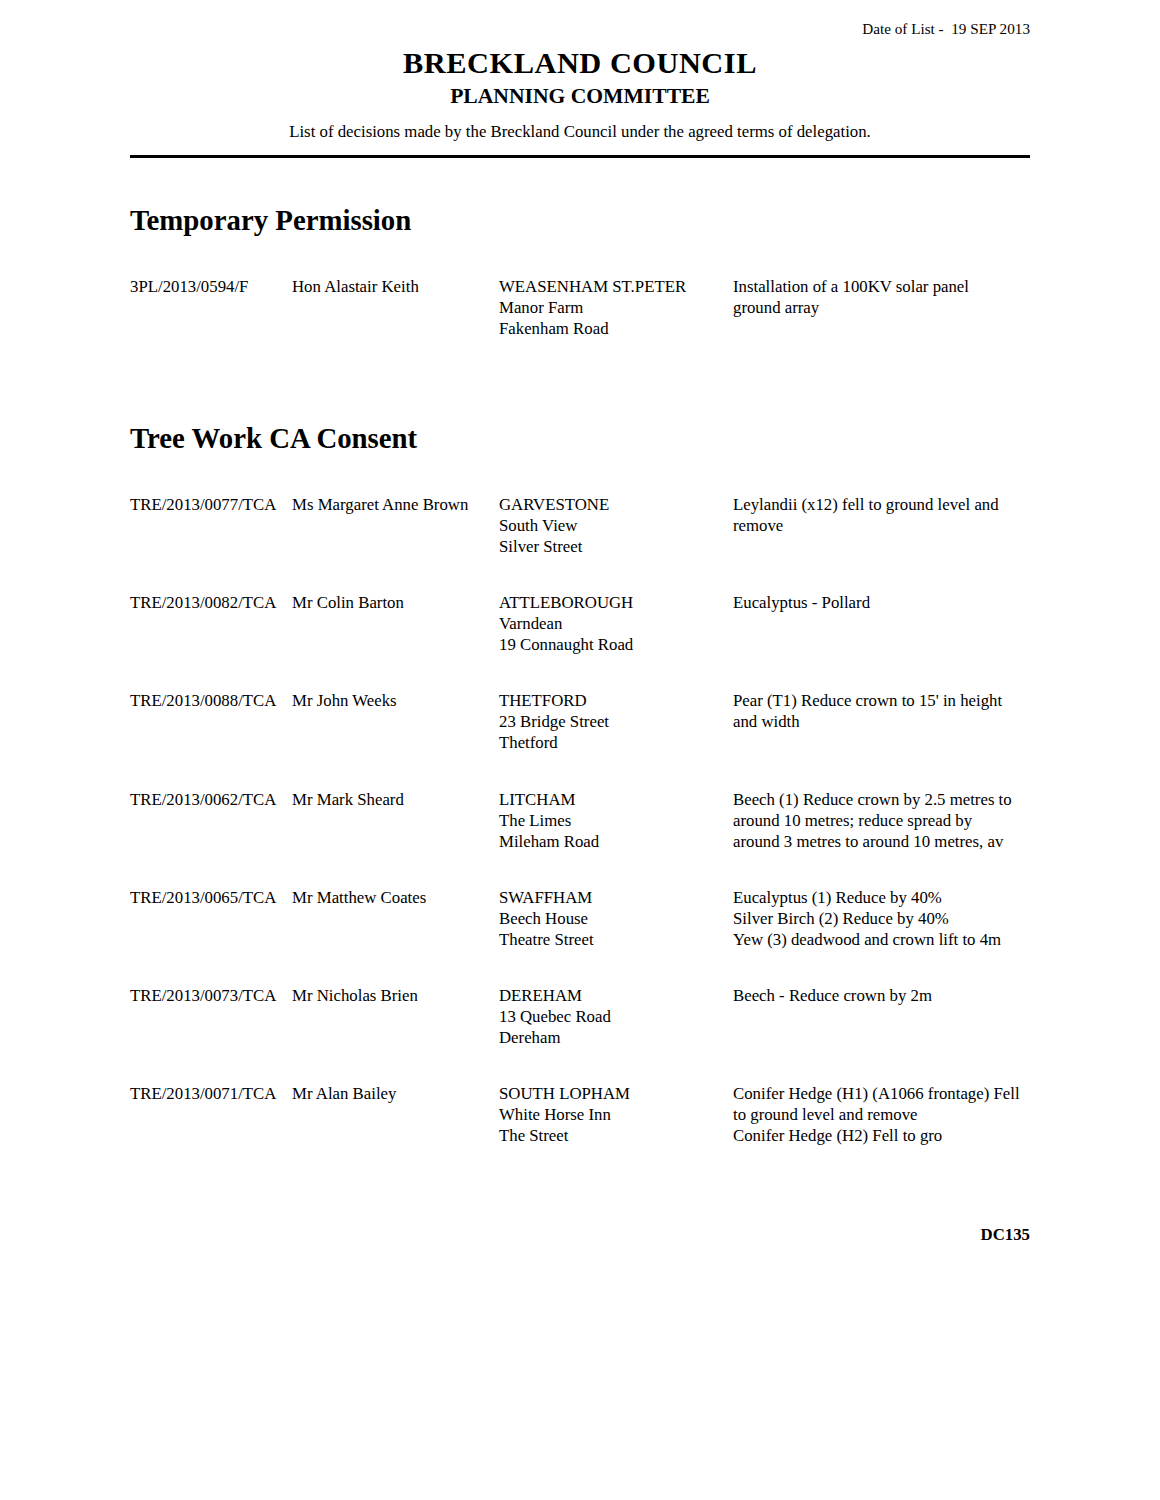Date of List - 19 SEP 2013
BRECKLAND COUNCIL
PLANNING COMMITTEE
List of decisions made by the Breckland Council under the agreed terms of delegation.
Temporary Permission
| 3PL/2013/0594/F | Hon Alastair Keith | WEASENHAM ST.PETER Manor Farm Fakenham Road | Installation of a 100KV solar panel ground array |
Tree Work CA Consent
| TRE/2013/0077/TCA | Ms Margaret Anne Brown | GARVESTONE South View Silver Street | Leylandii (x12) fell to ground level and remove |
| TRE/2013/0082/TCA | Mr Colin Barton | ATTLEBOROUGH Varndean 19 Connaught Road | Eucalyptus - Pollard |
| TRE/2013/0088/TCA | Mr John Weeks | THETFORD 23 Bridge Street Thetford | Pear (T1) Reduce crown to 15' in height and width |
| TRE/2013/0062/TCA | Mr Mark Sheard | LITCHAM The Limes Mileham Road | Beech (1) Reduce crown by 2.5 metres to around 10 metres; reduce spread by around 3 metres to around 10 metres, av |
| TRE/2013/0065/TCA | Mr Matthew Coates | SWAFFHAM Beech House Theatre Street | Eucalyptus (1) Reduce by 40% Silver Birch (2) Reduce by 40% Yew (3) deadwood and crown lift to 4m |
| TRE/2013/0073/TCA | Mr Nicholas Brien | DEREHAM 13 Quebec Road Dereham | Beech - Reduce crown by 2m |
| TRE/2013/0071/TCA | Mr Alan Bailey | SOUTH LOPHAM White Horse Inn The Street | Conifer Hedge (H1) (A1066 frontage) Fell to ground level and remove Conifer Hedge (H2) Fell to gro |
DC135